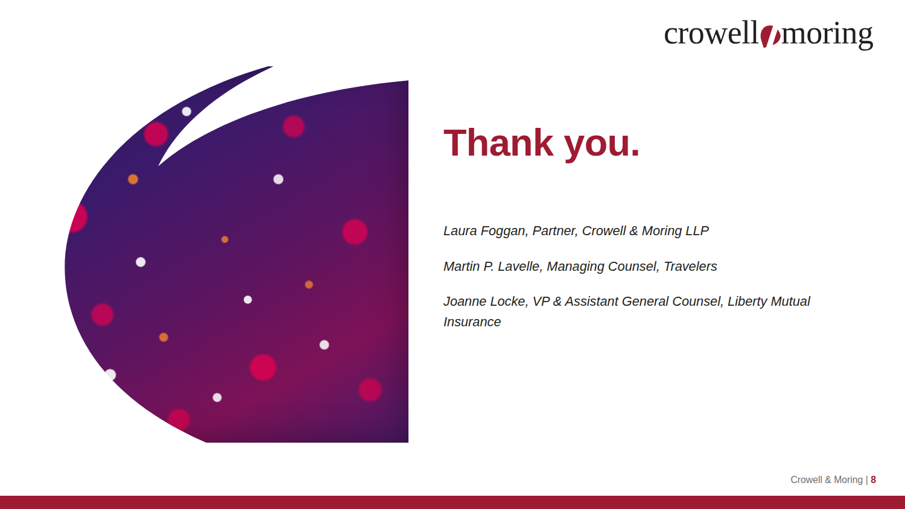crowell moring
Thank you.
Laura Foggan, Partner, Crowell & Moring LLP
Martin P. Lavelle, Managing Counsel, Travelers
Joanne Locke, VP & Assistant General Counsel, Liberty Mutual Insurance
Crowell & Moring | 8